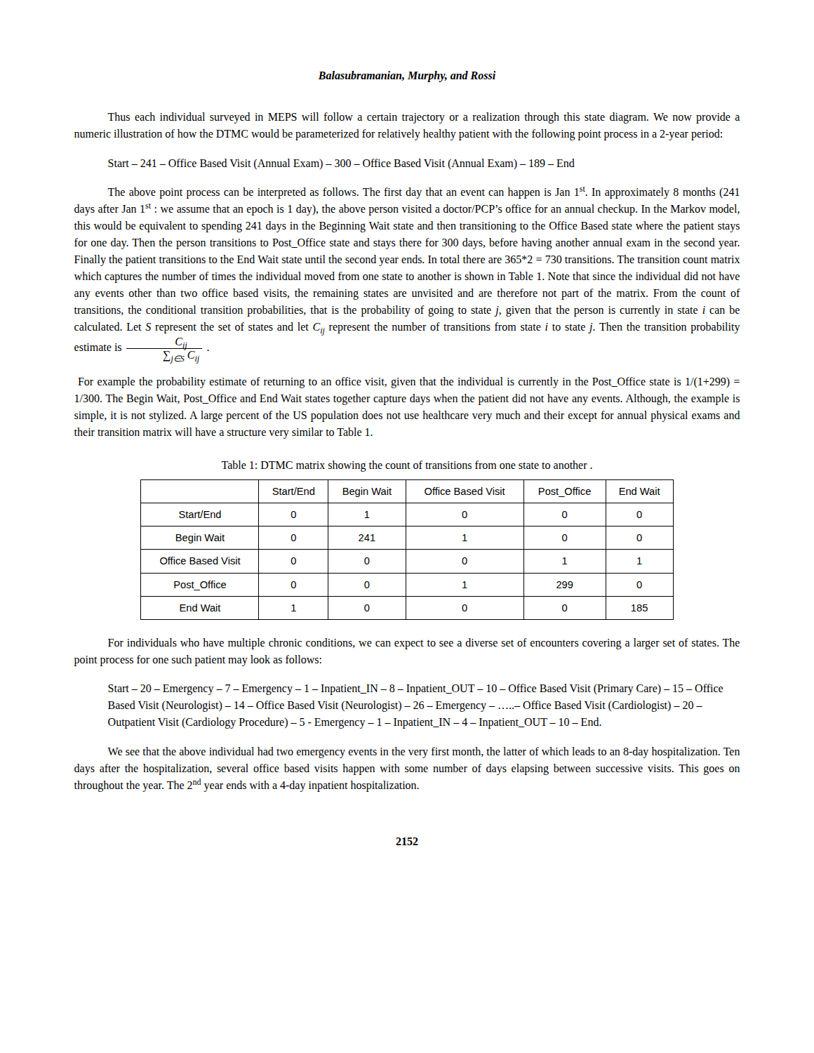Balasubramanian, Murphy, and Rossi
Thus each individual surveyed in MEPS will follow a certain trajectory or a realization through this state diagram. We now provide a numeric illustration of how the DTMC would be parameterized for relatively healthy patient with the following point process in a 2-year period:
Start – 241 – Office Based Visit (Annual Exam) – 300 – Office Based Visit (Annual Exam) – 189 – End
The above point process can be interpreted as follows. The first day that an event can happen is Jan 1st. In approximately 8 months (241 days after Jan 1st : we assume that an epoch is 1 day), the above person visited a doctor/PCP’s office for an annual checkup. In the Markov model, this would be equivalent to spending 241 days in the Beginning Wait state and then transitioning to the Office Based state where the patient stays for one day. Then the person transitions to Post_Office state and stays there for 300 days, before having another annual exam in the second year. Finally the patient transitions to the End Wait state until the second year ends. In total there are 365*2 = 730 transitions. The transition count matrix which captures the number of times the individual moved from one state to another is shown in Table 1. Note that since the individual did not have any events other than two office based visits, the remaining states are unvisited and are therefore not part of the matrix. From the count of transitions, the conditional transition probabilities, that is the probability of going to state j, given that the person is currently in state i can be calculated. Let S represent the set of states and let Cij represent the number of transitions from state i to state j. Then the transition probability estimate is Cij∑j∈S Cij .
For example the probability estimate of returning to an office visit, given that the individual is currently in the Post_Office state is 1/(1+299) = 1/300. The Begin Wait, Post_Office and End Wait states together capture days when the patient did not have any events. Although, the example is simple, it is not stylized. A large percent of the US population does not use healthcare very much and their except for annual physical exams and their transition matrix will have a structure very similar to Table 1.
Table 1: DTMC matrix showing the count of transitions from one state to another .
| | Start/End | Begin Wait | Office Based Visit | Post_Office | End Wait |
| --- | --- | --- | --- | --- | --- |
| Start/End | 0 | 1 | 0 | 0 | 0 |
| Begin Wait | 0 | 241 | 1 | 0 | 0 |
| Office Based Visit | 0 | 0 | 0 | 1 | 1 |
| Post_Office | 0 | 0 | 1 | 299 | 0 |
| End Wait | 1 | 0 | 0 | 0 | 185 |
For individuals who have multiple chronic conditions, we can expect to see a diverse set of encounters covering a larger set of states. The point process for one such patient may look as follows:
Start – 20 – Emergency – 7 – Emergency – 1 – Inpatient_IN – 8 – Inpatient_OUT – 10 – Office Based Visit (Primary Care) – 15 – Office Based Visit (Neurologist) – 14 – Office Based Visit (Neurologist) – 26 – Emergency – …..– Office Based Visit (Cardiologist) – 20 – Outpatient Visit (Cardiology Procedure) – 5 - Emergency – 1 – Inpatient_IN – 4 – Inpatient_OUT – 10 – End.
We see that the above individual had two emergency events in the very first month, the latter of which leads to an 8-day hospitalization. Ten days after the hospitalization, several office based visits happen with some number of days elapsing between successive visits. This goes on throughout the year. The 2nd year ends with a 4-day inpatient hospitalization.
2152